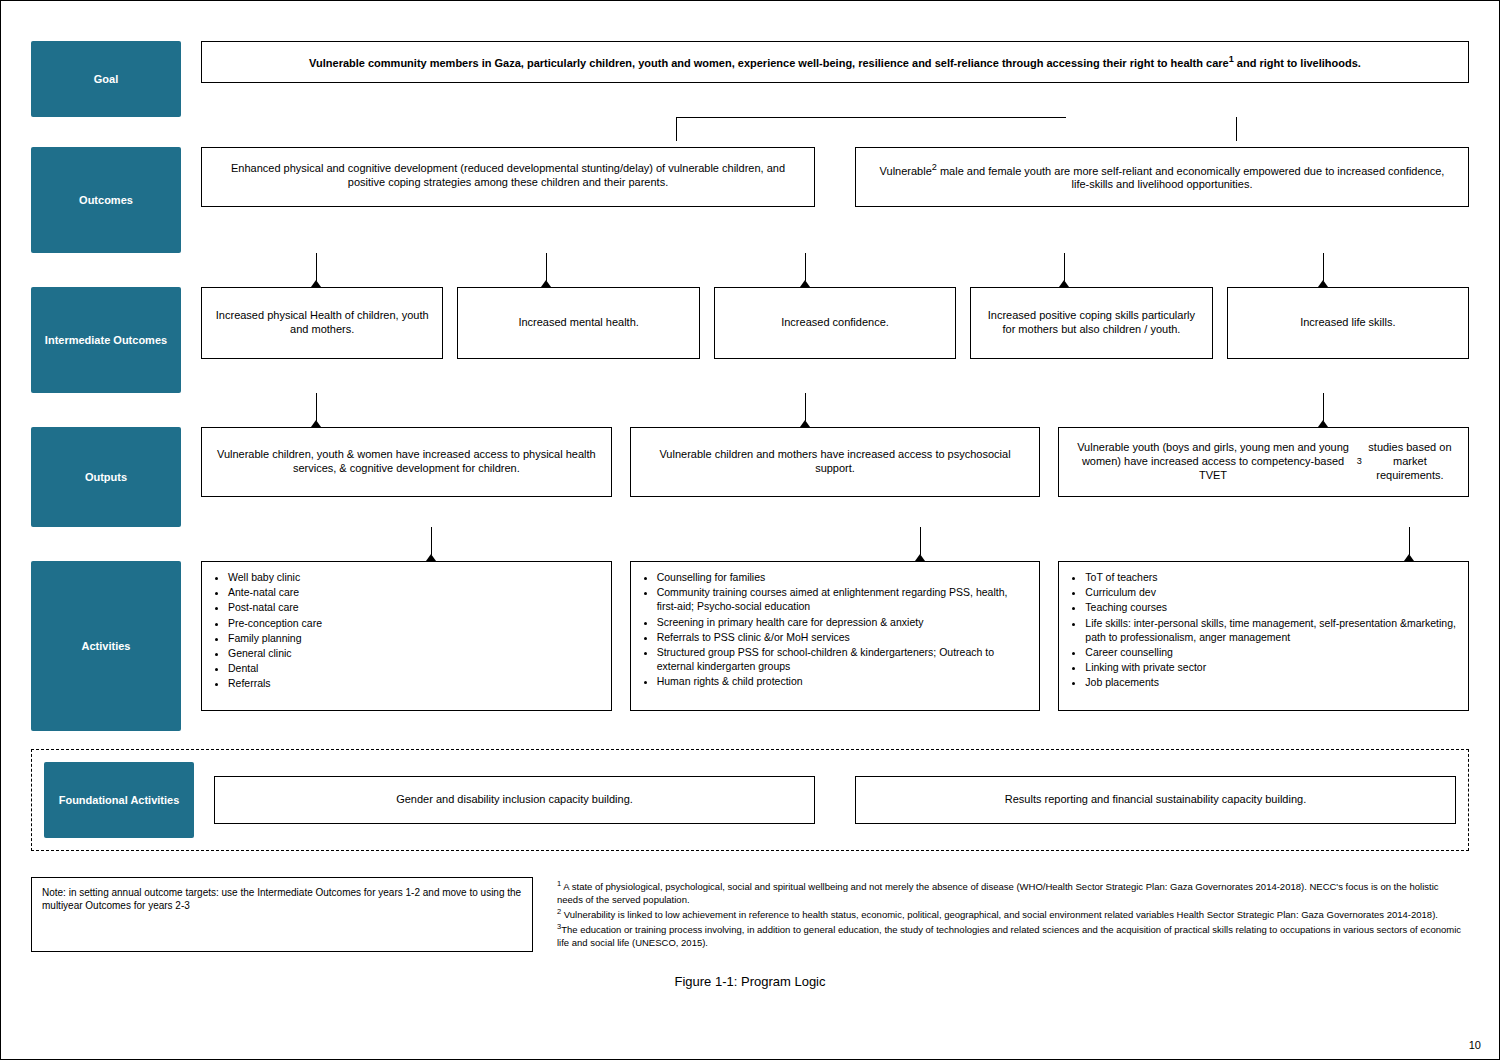Goal
Vulnerable community members in Gaza, particularly children, youth and women, experience well-being, resilience and self-reliance through accessing their right to health care1 and right to livelihoods.
Outcomes
Enhanced physical and cognitive development (reduced developmental stunting/delay) of vulnerable children, and positive coping strategies among these children and their parents.
Vulnerable2 male and female youth are more self-reliant and economically empowered due to increased confidence, life-skills and livelihood opportunities.
Intermediate Outcomes
Increased physical Health of children, youth and mothers.
Increased mental health.
Increased confidence.
Increased positive coping skills particularly for mothers but also children / youth.
Increased life skills.
Outputs
Vulnerable children, youth & women have increased access to physical health services, & cognitive development for children.
Vulnerable children and mothers have increased access to psychosocial support.
Vulnerable youth (boys and girls, young men and young women) have increased access to competency-based TVET3 studies based on market requirements.
Activities
Well baby clinic
Ante-natal care
Post-natal care
Pre-conception care
Family planning
General clinic
Dental
Referrals
Counselling for families
Community training courses aimed at enlightenment regarding PSS, health, first-aid; Psycho-social education
Screening in primary health care for depression & anxiety
Referrals to PSS clinic &/or MoH services
Structured group PSS for school-children & kindergarteners; Outreach to external kindergarten groups
Human rights & child protection
ToT of teachers
Curriculum dev
Teaching courses
Life skills: inter-personal skills, time management, self-presentation &marketing, path to professionalism, anger management
Career counselling
Linking with private sector
Job placements
Foundational Activities
Gender and disability inclusion capacity building.
Results reporting and financial sustainability capacity building.
Note: in setting annual outcome targets: use the Intermediate Outcomes for years 1-2 and move to using the multiyear Outcomes for years 2-3
1 A state of physiological, psychological, social and spiritual wellbeing and not merely the absence of disease (WHO/Health Sector Strategic Plan: Gaza Governorates 2014-2018). NECC's focus is on the holistic needs of the served population.
2 Vulnerability is linked to low achievement in reference to health status, economic, political, geographical, and social environment related variables Health Sector Strategic Plan: Gaza Governorates 2014-2018).
3The education or training process involving, in addition to general education, the study of technologies and related sciences and the acquisition of practical skills relating to occupations in various sectors of economic life and social life (UNESCO, 2015).
Figure 1-1: Program Logic
10